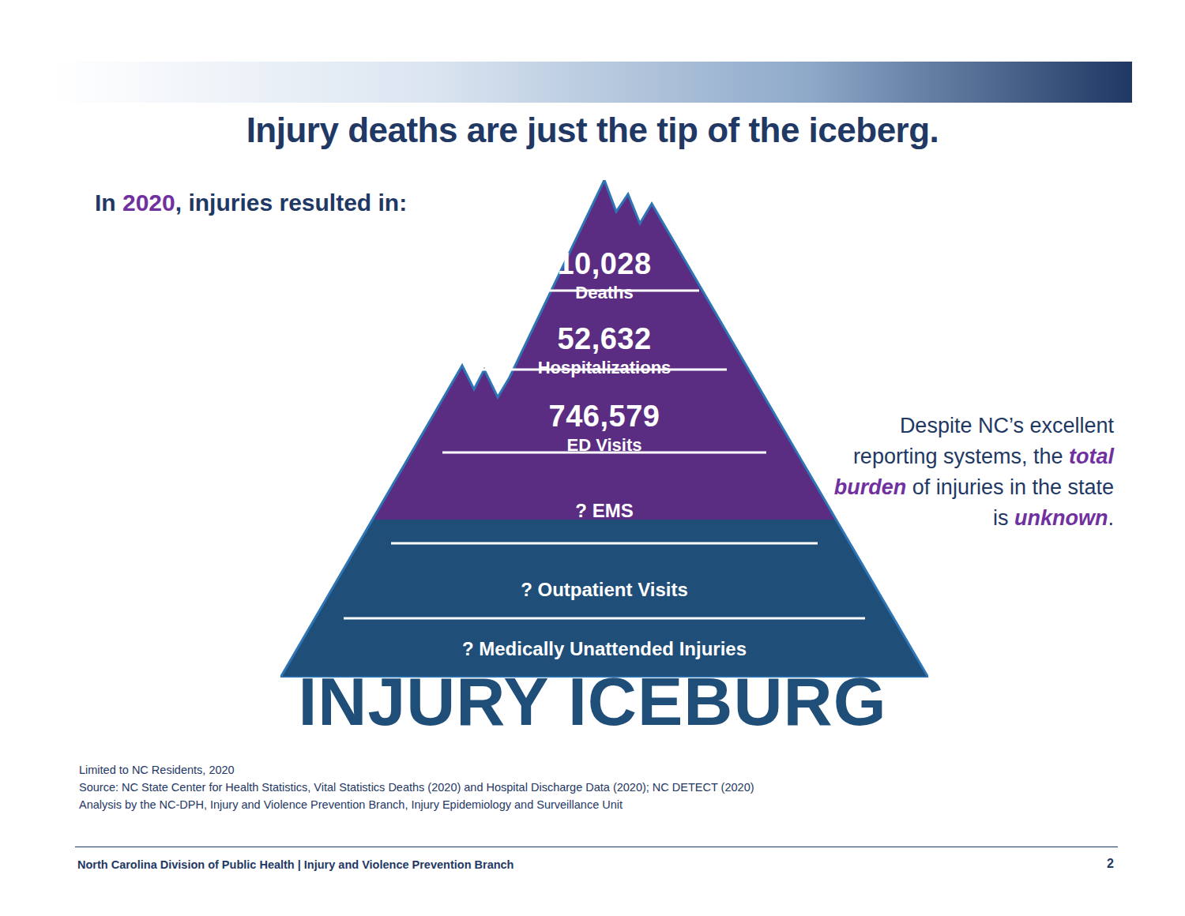Injury deaths are just the tip of the iceberg.
In 2020, injuries resulted in:
10,028
Deaths
52,632
Hospitalizations
746,579
ED Visits
? EMS
? Outpatient Visits
? Medically Unattended Injuries
INJURY ICEBURG
Despite NC’s excellent reporting systems, the total burden of injuries in the state is unknown.
Limited to NC Residents, 2020
Source: NC State Center for Health Statistics, Vital Statistics Deaths (2020) and Hospital Discharge Data (2020); NC DETECT (2020)
Analysis by the NC-DPH, Injury and Violence Prevention Branch, Injury Epidemiology and Surveillance Unit
North Carolina Division of Public Health | Injury and Violence Prevention Branch
2